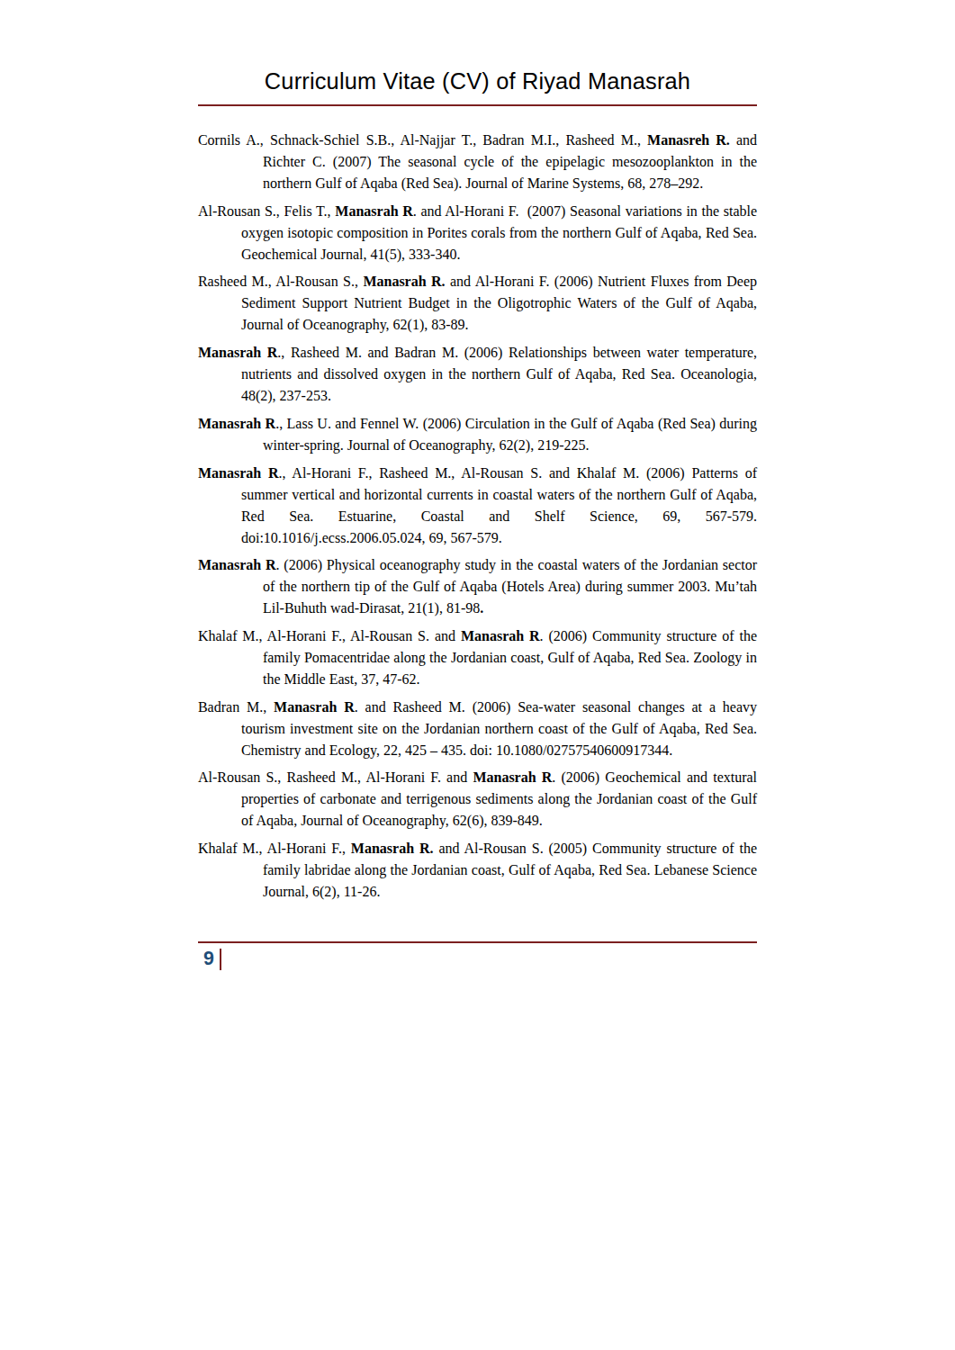Curriculum Vitae (CV) of Riyad Manasrah
Cornils A., Schnack-Schiel S.B., Al-Najjar T., Badran M.I., Rasheed M., Manasreh R. and Richter C. (2007) The seasonal cycle of the epipelagic mesozooplankton in the northern Gulf of Aqaba (Red Sea). Journal of Marine Systems, 68, 278–292.
Al-Rousan S., Felis T., Manasrah R. and Al-Horani F. (2007) Seasonal variations in the stable oxygen isotopic composition in Porites corals from the northern Gulf of Aqaba, Red Sea. Geochemical Journal, 41(5), 333-340.
Rasheed M., Al-Rousan S., Manasrah R. and Al-Horani F. (2006) Nutrient Fluxes from Deep Sediment Support Nutrient Budget in the Oligotrophic Waters of the Gulf of Aqaba, Journal of Oceanography, 62(1), 83-89.
Manasrah R., Rasheed M. and Badran M. (2006) Relationships between water temperature, nutrients and dissolved oxygen in the northern Gulf of Aqaba, Red Sea. Oceanologia, 48(2), 237-253.
Manasrah R., Lass U. and Fennel W. (2006) Circulation in the Gulf of Aqaba (Red Sea) during winter-spring. Journal of Oceanography, 62(2), 219-225.
Manasrah R., Al-Horani F., Rasheed M., Al-Rousan S. and Khalaf M. (2006) Patterns of summer vertical and horizontal currents in coastal waters of the northern Gulf of Aqaba, Red Sea. Estuarine, Coastal and Shelf Science, 69, 567-579. doi:10.1016/j.ecss.2006.05.024, 69, 567-579.
Manasrah R. (2006) Physical oceanography study in the coastal waters of the Jordanian sector of the northern tip of the Gulf of Aqaba (Hotels Area) during summer 2003. Mu’tah Lil-Buhuth wad-Dirasat, 21(1), 81-98.
Khalaf M., Al-Horani F., Al-Rousan S. and Manasrah R. (2006) Community structure of the family Pomacentridae along the Jordanian coast, Gulf of Aqaba, Red Sea. Zoology in the Middle East, 37, 47-62.
Badran M., Manasrah R. and Rasheed M. (2006) Sea-water seasonal changes at a heavy tourism investment site on the Jordanian northern coast of the Gulf of Aqaba, Red Sea. Chemistry and Ecology, 22, 425 – 435. doi: 10.1080/02757540600917344.
Al-Rousan S., Rasheed M., Al-Horani F. and Manasrah R. (2006) Geochemical and textural properties of carbonate and terrigenous sediments along the Jordanian coast of the Gulf of Aqaba, Journal of Oceanography, 62(6), 839-849.
Khalaf M., Al-Horani F., Manasrah R. and Al-Rousan S. (2005) Community structure of the family labridae along the Jordanian coast, Gulf of Aqaba, Red Sea. Lebanese Science Journal, 6(2), 11-26.
9